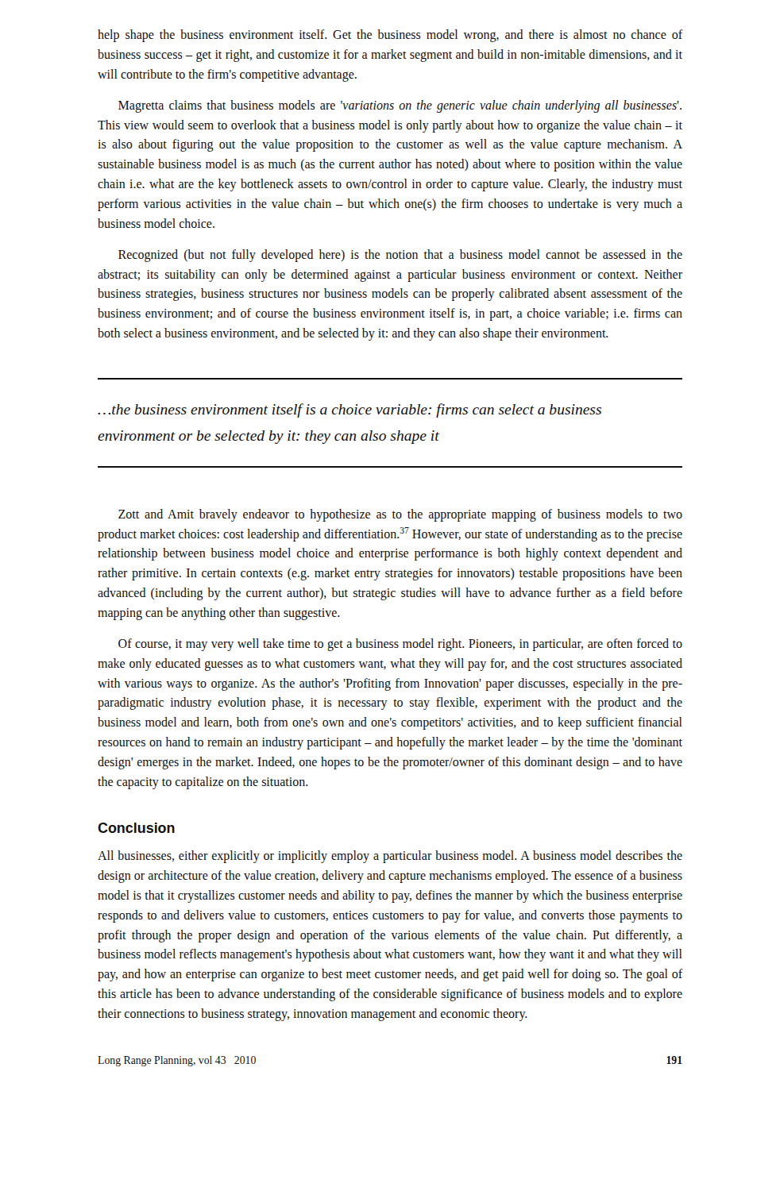help shape the business environment itself. Get the business model wrong, and there is almost no chance of business success – get it right, and customize it for a market segment and build in non-imitable dimensions, and it will contribute to the firm's competitive advantage.
Magretta claims that business models are 'variations on the generic value chain underlying all businesses'. This view would seem to overlook that a business model is only partly about how to organize the value chain – it is also about figuring out the value proposition to the customer as well as the value capture mechanism. A sustainable business model is as much (as the current author has noted) about where to position within the value chain i.e. what are the key bottleneck assets to own/control in order to capture value. Clearly, the industry must perform various activities in the value chain – but which one(s) the firm chooses to undertake is very much a business model choice.
Recognized (but not fully developed here) is the notion that a business model cannot be assessed in the abstract; its suitability can only be determined against a particular business environment or context. Neither business strategies, business structures nor business models can be properly calibrated absent assessment of the business environment; and of course the business environment itself is, in part, a choice variable; i.e. firms can both select a business environment, and be selected by it: and they can also shape their environment.
…the business environment itself is a choice variable: firms can select a business environment or be selected by it: they can also shape it
Zott and Amit bravely endeavor to hypothesize as to the appropriate mapping of business models to two product market choices: cost leadership and differentiation.37 However, our state of understanding as to the precise relationship between business model choice and enterprise performance is both highly context dependent and rather primitive. In certain contexts (e.g. market entry strategies for innovators) testable propositions have been advanced (including by the current author), but strategic studies will have to advance further as a field before mapping can be anything other than suggestive.
Of course, it may very well take time to get a business model right. Pioneers, in particular, are often forced to make only educated guesses as to what customers want, what they will pay for, and the cost structures associated with various ways to organize. As the author's 'Profiting from Innovation' paper discusses, especially in the pre-paradigmatic industry evolution phase, it is necessary to stay flexible, experiment with the product and the business model and learn, both from one's own and one's competitors' activities, and to keep sufficient financial resources on hand to remain an industry participant – and hopefully the market leader – by the time the 'dominant design' emerges in the market. Indeed, one hopes to be the promoter/owner of this dominant design – and to have the capacity to capitalize on the situation.
Conclusion
All businesses, either explicitly or implicitly employ a particular business model. A business model describes the design or architecture of the value creation, delivery and capture mechanisms employed. The essence of a business model is that it crystallizes customer needs and ability to pay, defines the manner by which the business enterprise responds to and delivers value to customers, entices customers to pay for value, and converts those payments to profit through the proper design and operation of the various elements of the value chain. Put differently, a business model reflects management's hypothesis about what customers want, how they want it and what they will pay, and how an enterprise can organize to best meet customer needs, and get paid well for doing so. The goal of this article has been to advance understanding of the considerable significance of business models and to explore their connections to business strategy, innovation management and economic theory.
Long Range Planning, vol 43 2010 191